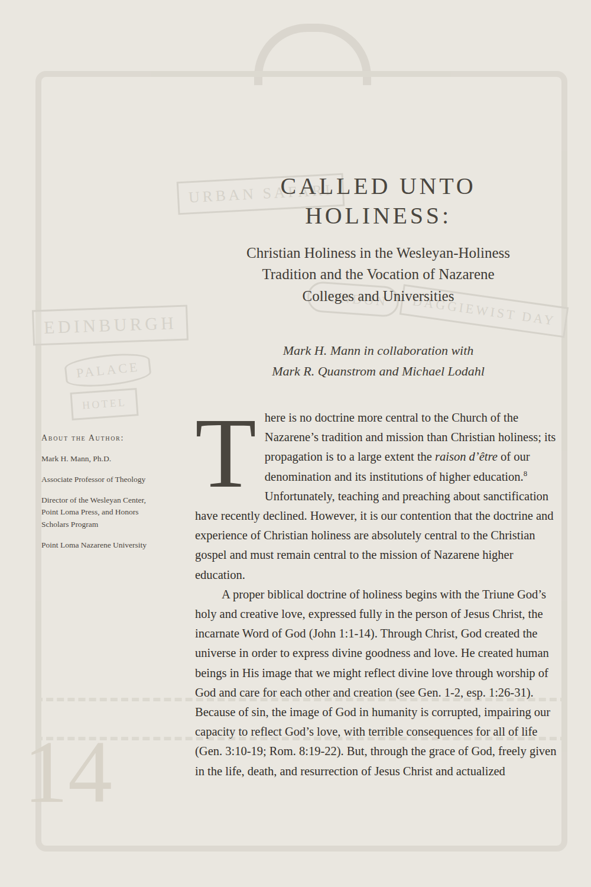Urban Safari
Edinburgh
Palace
Hotel
London
Daggiewist Day
14
CALLED UNTO
HOLINESS:
Christian Holiness in the Wesleyan-Holiness
Tradition and the Vocation of Nazarene
Colleges and Universities
Mark H. Mann in collaboration with
Mark R. Quanstrom and Michael Lodahl
About the Author:
Mark H. Mann, Ph.D.
Associate Professor of Theology
Director of the Wesleyan Center,
Point Loma Press, and Honors
Scholars Program
Point Loma Nazarene University
There is no doctrine more central to the Church of the Nazarene’s tradition and mission than Christian holiness; its propagation is to a large extent the raison d’être of our denomination and its institutions of higher education.8 Unfortunately, teaching and preaching about sanctification have recently declined. However, it is our contention that the doctrine and experience of Christian holiness are absolutely central to the Christian gospel and must remain central to the mission of Nazarene higher education.
A proper biblical doctrine of holiness begins with the Triune God’s holy and creative love, expressed fully in the person of Jesus Christ, the incarnate Word of God (John 1:1-14). Through Christ, God created the universe in order to express divine goodness and love. He created human beings in His image that we might reflect divine love through worship of God and care for each other and creation (see Gen. 1-2, esp. 1:26-31). Because of sin, the image of God in humanity is corrupted, impairing our capacity to reflect God’s love, with terrible consequences for all of life (Gen. 3:10-19; Rom. 8:19-22). But, through the grace of God, freely given in the life, death, and resurrection of Jesus Christ and actualized